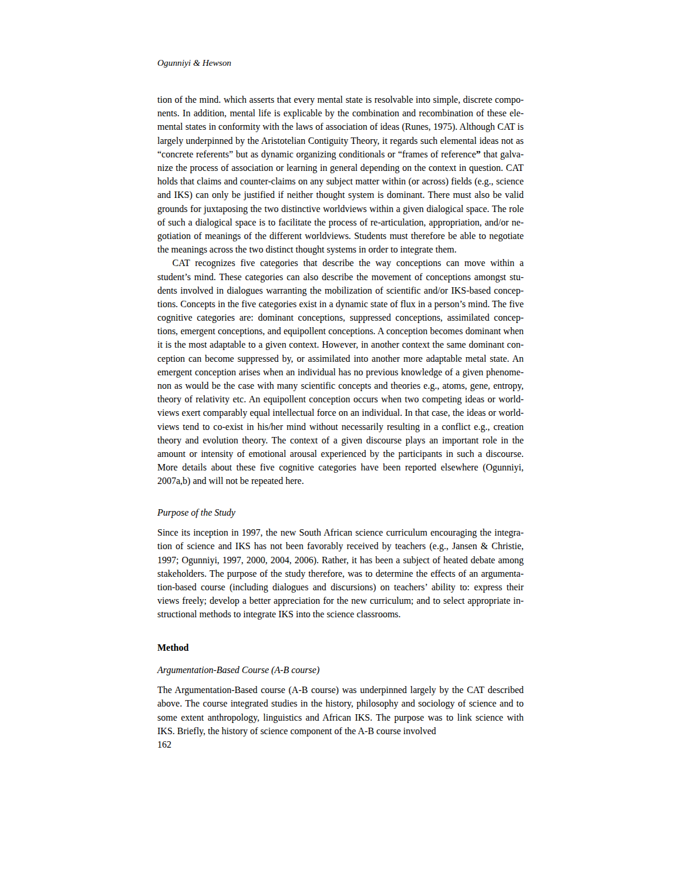Ogunniyi & Hewson
tion of the mind. which asserts that every mental state is resolvable into simple, discrete components. In addition, mental life is explicable by the combination and recombination of these elemental states in conformity with the laws of association of ideas (Runes, 1975). Although CAT is largely underpinned by the Aristotelian Contiguity Theory, it regards such elemental ideas not as “concrete referents” but as dynamic organizing conditionals or “frames of reference” that galvanize the process of association or learning in general depending on the context in question. CAT holds that claims and counter-claims on any subject matter within (or across) fields (e.g., science and IKS) can only be justified if neither thought system is dominant. There must also be valid grounds for juxtaposing the two distinctive worldviews within a given dialogical space. The role of such a dialogical space is to facilitate the process of re-articulation, appropriation, and/or negotiation of meanings of the different worldviews. Students must therefore be able to negotiate the meanings across the two distinct thought systems in order to integrate them.
CAT recognizes five categories that describe the way conceptions can move within a student’s mind. These categories can also describe the movement of conceptions amongst students involved in dialogues warranting the mobilization of scientific and/or IKS-based conceptions. Concepts in the five categories exist in a dynamic state of flux in a person’s mind. The five cognitive categories are: dominant conceptions, suppressed conceptions, assimilated conceptions, emergent conceptions, and equipollent conceptions. A conception becomes dominant when it is the most adaptable to a given context. However, in another context the same dominant conception can become suppressed by, or assimilated into another more adaptable metal state. An emergent conception arises when an individual has no previous knowledge of a given phenomenon as would be the case with many scientific concepts and theories e.g., atoms, gene, entropy, theory of relativity etc. An equipollent conception occurs when two competing ideas or worldviews exert comparably equal intellectual force on an individual. In that case, the ideas or worldviews tend to co-exist in his/her mind without necessarily resulting in a conflict e.g., creation theory and evolution theory. The context of a given discourse plays an important role in the amount or intensity of emotional arousal experienced by the participants in such a discourse. More details about these five cognitive categories have been reported elsewhere (Ogunniyi, 2007a,b) and will not be repeated here.
Purpose of the Study
Since its inception in 1997, the new South African science curriculum encouraging the integration of science and IKS has not been favorably received by teachers (e.g., Jansen & Christie, 1997; Ogunniyi, 1997, 2000, 2004, 2006). Rather, it has been a subject of heated debate among stakeholders. The purpose of the study therefore, was to determine the effects of an argumentation-based course (including dialogues and discursions) on teachers’ ability to: express their views freely; develop a better appreciation for the new curriculum; and to select appropriate instructional methods to integrate IKS into the science classrooms.
Method
Argumentation-Based Course (A-B course)
The Argumentation-Based course (A-B course) was underpinned largely by the CAT described above. The course integrated studies in the history, philosophy and sociology of science and to some extent anthropology, linguistics and African IKS. The purpose was to link science with IKS. Briefly, the history of science component of the A-B course involved
162